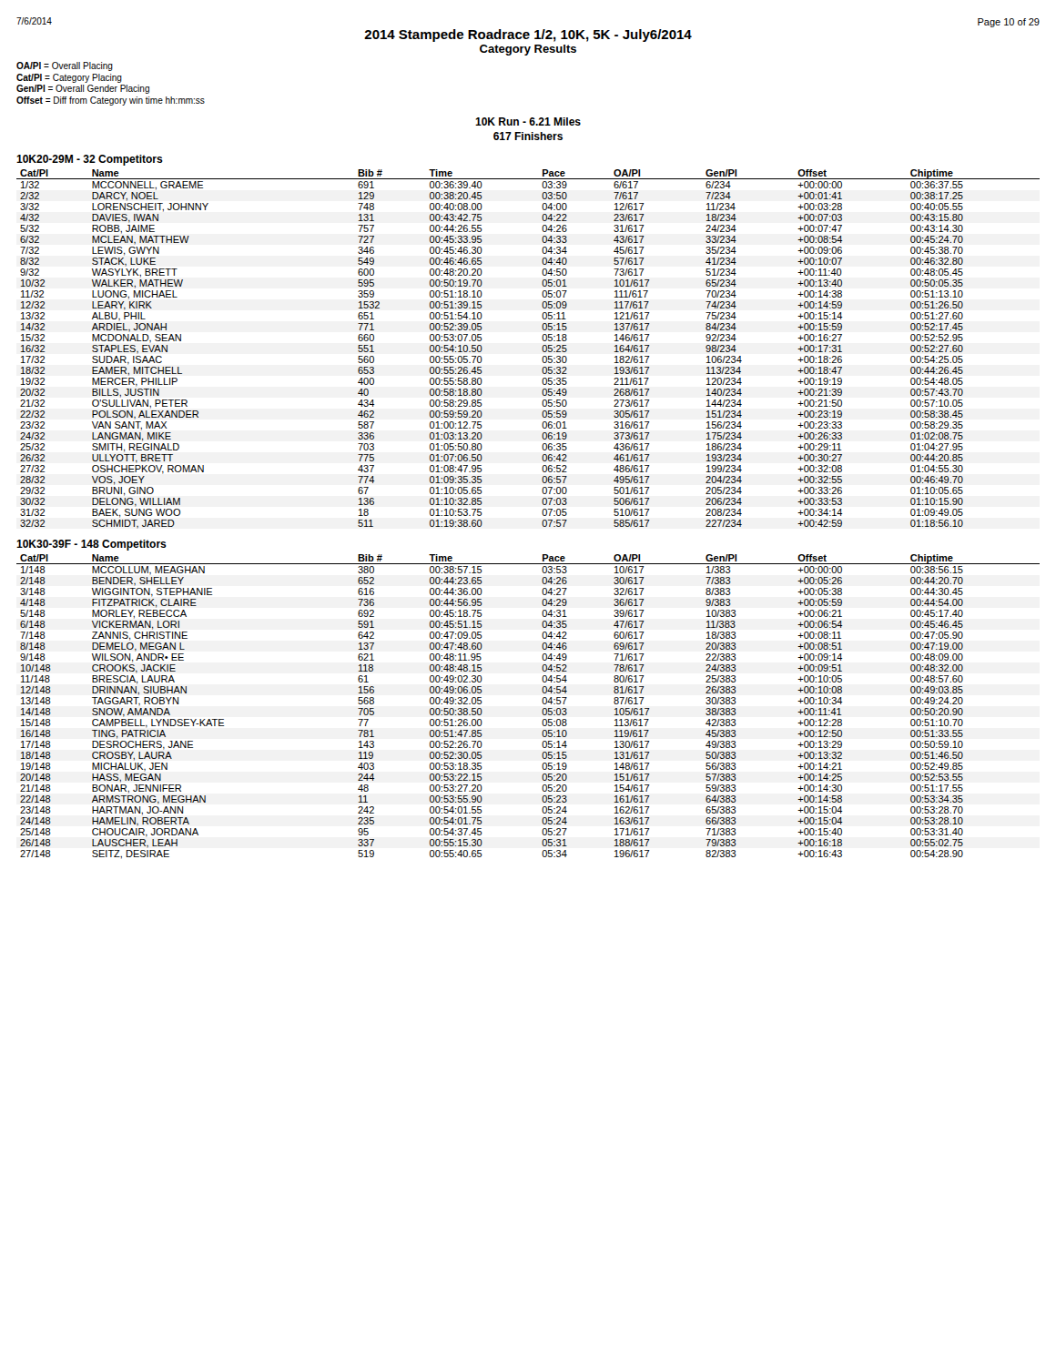7/6/2014
Page 10 of 29
2014 Stampede Roadrace 1/2, 10K, 5K - July6/2014
Category Results
OA/Pl = Overall Placing
Cat/Pl = Category Placing
Gen/Pl = Overall Gender Placing
Offset = Diff from Category win time hh:mm:ss
10K Run - 6.21 Miles
617 Finishers
10K20-29M - 32 Competitors
| Cat/Pl | Name | Bib # | Time | Pace | OA/Pl | Gen/Pl | Offset | Chiptime |
| --- | --- | --- | --- | --- | --- | --- | --- | --- |
| 1/32 | MCCONNELL, GRAEME | 691 | 00:36:39.40 | 03:39 | 6/617 | 6/234 | +00:00:00 | 00:36:37.55 |
| 2/32 | DARCY, NOEL | 129 | 00:38:20.45 | 03:50 | 7/617 | 7/234 | +00:01:41 | 00:38:17.25 |
| 3/32 | LORENSCHEIT, JOHNNY | 748 | 00:40:08.00 | 04:00 | 12/617 | 11/234 | +00:03:28 | 00:40:05.55 |
| 4/32 | DAVIES, IWAN | 131 | 00:43:42.75 | 04:22 | 23/617 | 18/234 | +00:07:03 | 00:43:15.80 |
| 5/32 | ROBB, JAIME | 757 | 00:44:26.55 | 04:26 | 31/617 | 24/234 | +00:07:47 | 00:43:14.30 |
| 6/32 | MCLEAN, MATTHEW | 727 | 00:45:33.95 | 04:33 | 43/617 | 33/234 | +00:08:54 | 00:45:24.70 |
| 7/32 | LEWIS, GWYN | 346 | 00:45:46.30 | 04:34 | 45/617 | 35/234 | +00:09:06 | 00:45:38.70 |
| 8/32 | STACK, LUKE | 549 | 00:46:46.65 | 04:40 | 57/617 | 41/234 | +00:10:07 | 00:46:32.80 |
| 9/32 | WASYLYK, BRETT | 600 | 00:48:20.20 | 04:50 | 73/617 | 51/234 | +00:11:40 | 00:48:05.45 |
| 10/32 | WALKER, MATHEW | 595 | 00:50:19.70 | 05:01 | 101/617 | 65/234 | +00:13:40 | 00:50:05.35 |
| 11/32 | LUONG, MICHAEL | 359 | 00:51:18.10 | 05:07 | 111/617 | 70/234 | +00:14:38 | 00:51:13.10 |
| 12/32 | LEARY, KIRK | 1532 | 00:51:39.15 | 05:09 | 117/617 | 74/234 | +00:14:59 | 00:51:26.50 |
| 13/32 | ALBU, PHIL | 651 | 00:51:54.10 | 05:11 | 121/617 | 75/234 | +00:15:14 | 00:51:27.60 |
| 14/32 | ARDIEL, JONAH | 771 | 00:52:39.05 | 05:15 | 137/617 | 84/234 | +00:15:59 | 00:52:17.45 |
| 15/32 | MCDONALD, SEAN | 660 | 00:53:07.05 | 05:18 | 146/617 | 92/234 | +00:16:27 | 00:52:52.95 |
| 16/32 | STAPLES, EVAN | 551 | 00:54:10.50 | 05:25 | 164/617 | 98/234 | +00:17:31 | 00:52:27.60 |
| 17/32 | SUDAR, ISAAC | 560 | 00:55:05.70 | 05:30 | 182/617 | 106/234 | +00:18:26 | 00:54:25.05 |
| 18/32 | EAMER, MITCHELL | 653 | 00:55:26.45 | 05:32 | 193/617 | 113/234 | +00:18:47 | 00:44:26.45 |
| 19/32 | MERCER, PHILLIP | 400 | 00:55:58.80 | 05:35 | 211/617 | 120/234 | +00:19:19 | 00:54:48.05 |
| 20/32 | BILLS, JUSTIN | 40 | 00:58:18.80 | 05:49 | 268/617 | 140/234 | +00:21:39 | 00:57:43.70 |
| 21/32 | O'SULLIVAN, PETER | 434 | 00:58:29.85 | 05:50 | 273/617 | 144/234 | +00:21:50 | 00:57:10.05 |
| 22/32 | POLSON, ALEXANDER | 462 | 00:59:59.20 | 05:59 | 305/617 | 151/234 | +00:23:19 | 00:58:38.45 |
| 23/32 | VAN SANT, MAX | 587 | 01:00:12.75 | 06:01 | 316/617 | 156/234 | +00:23:33 | 00:58:29.35 |
| 24/32 | LANGMAN, MIKE | 336 | 01:03:13.20 | 06:19 | 373/617 | 175/234 | +00:26:33 | 01:02:08.75 |
| 25/32 | SMITH, REGINALD | 703 | 01:05:50.80 | 06:35 | 436/617 | 186/234 | +00:29:11 | 01:04:27.95 |
| 26/32 | ULLYOTT, BRETT | 775 | 01:07:06.50 | 06:42 | 461/617 | 193/234 | +00:30:27 | 00:44:20.85 |
| 27/32 | OSHCHEPKOV, ROMAN | 437 | 01:08:47.95 | 06:52 | 486/617 | 199/234 | +00:32:08 | 01:04:55.30 |
| 28/32 | VOS, JOEY | 774 | 01:09:35.35 | 06:57 | 495/617 | 204/234 | +00:32:55 | 00:46:49.70 |
| 29/32 | BRUNI, GINO | 67 | 01:10:05.65 | 07:00 | 501/617 | 205/234 | +00:33:26 | 01:10:05.65 |
| 30/32 | DELONG, WILLIAM | 136 | 01:10:32.85 | 07:03 | 506/617 | 206/234 | +00:33:53 | 01:10:15.90 |
| 31/32 | BAEK, SUNG WOO | 18 | 01:10:53.75 | 07:05 | 510/617 | 208/234 | +00:34:14 | 01:09:49.05 |
| 32/32 | SCHMIDT, JARED | 511 | 01:19:38.60 | 07:57 | 585/617 | 227/234 | +00:42:59 | 01:18:56.10 |
10K30-39F - 148 Competitors
| Cat/Pl | Name | Bib # | Time | Pace | OA/Pl | Gen/Pl | Offset | Chiptime |
| --- | --- | --- | --- | --- | --- | --- | --- | --- |
| 1/148 | MCCOLLUM, MEAGHAN | 380 | 00:38:57.15 | 03:53 | 10/617 | 1/383 | +00:00:00 | 00:38:56.15 |
| 2/148 | BENDER, SHELLEY | 652 | 00:44:23.65 | 04:26 | 30/617 | 7/383 | +00:05:26 | 00:44:20.70 |
| 3/148 | WIGGINTON, STEPHANIE | 616 | 00:44:36.00 | 04:27 | 32/617 | 8/383 | +00:05:38 | 00:44:30.45 |
| 4/148 | FITZPATRICK, CLAIRE | 736 | 00:44:56.95 | 04:29 | 36/617 | 9/383 | +00:05:59 | 00:44:54.00 |
| 5/148 | MORLEY, REBECCA | 692 | 00:45:18.75 | 04:31 | 39/617 | 10/383 | +00:06:21 | 00:45:17.40 |
| 6/148 | VICKERMAN, LORI | 591 | 00:45:51.15 | 04:35 | 47/617 | 11/383 | +00:06:54 | 00:45:46.45 |
| 7/148 | ZANNIS, CHRISTINE | 642 | 00:47:09.05 | 04:42 | 60/617 | 18/383 | +00:08:11 | 00:47:05.90 |
| 8/148 | DEMELO, MEGAN L | 137 | 00:47:48.60 | 04:46 | 69/617 | 20/383 | +00:08:51 | 00:47:19.00 |
| 9/148 | WILSON, ANDR• EE | 621 | 00:48:11.95 | 04:49 | 71/617 | 22/383 | +00:09:14 | 00:48:09.00 |
| 10/148 | CROOKS, JACKIE | 118 | 00:48:48.15 | 04:52 | 78/617 | 24/383 | +00:09:51 | 00:48:32.00 |
| 11/148 | BRESCIA, LAURA | 61 | 00:49:02.30 | 04:54 | 80/617 | 25/383 | +00:10:05 | 00:48:57.60 |
| 12/148 | DRINNAN, SIUBHAN | 156 | 00:49:06.05 | 04:54 | 81/617 | 26/383 | +00:10:08 | 00:49:03.85 |
| 13/148 | TAGGART, ROBYN | 568 | 00:49:32.05 | 04:57 | 87/617 | 30/383 | +00:10:34 | 00:49:24.20 |
| 14/148 | SNOW, AMANDA | 705 | 00:50:38.50 | 05:03 | 105/617 | 38/383 | +00:11:41 | 00:50:20.90 |
| 15/148 | CAMPBELL, LYNDSEY-KATE | 77 | 00:51:26.00 | 05:08 | 113/617 | 42/383 | +00:12:28 | 00:51:10.70 |
| 16/148 | TING, PATRICIA | 781 | 00:51:47.85 | 05:10 | 119/617 | 45/383 | +00:12:50 | 00:51:33.55 |
| 17/148 | DESROCHERS, JANE | 143 | 00:52:26.70 | 05:14 | 130/617 | 49/383 | +00:13:29 | 00:50:59.10 |
| 18/148 | CROSBY, LAURA | 119 | 00:52:30.05 | 05:15 | 131/617 | 50/383 | +00:13:32 | 00:51:46.50 |
| 19/148 | MICHALUK, JEN | 403 | 00:53:18.35 | 05:19 | 148/617 | 56/383 | +00:14:21 | 00:52:49.85 |
| 20/148 | HASS, MEGAN | 244 | 00:53:22.15 | 05:20 | 151/617 | 57/383 | +00:14:25 | 00:52:53.55 |
| 21/148 | BONAR, JENNIFER | 48 | 00:53:27.20 | 05:20 | 154/617 | 59/383 | +00:14:30 | 00:51:17.55 |
| 22/148 | ARMSTRONG, MEGHAN | 11 | 00:53:55.90 | 05:23 | 161/617 | 64/383 | +00:14:58 | 00:53:34.35 |
| 23/148 | HARTMAN, JO-ANN | 242 | 00:54:01.55 | 05:24 | 162/617 | 65/383 | +00:15:04 | 00:53:28.70 |
| 24/148 | HAMELIN, ROBERTA | 235 | 00:54:01.75 | 05:24 | 163/617 | 66/383 | +00:15:04 | 00:53:28.10 |
| 25/148 | CHOUCAIR, JORDANA | 95 | 00:54:37.45 | 05:27 | 171/617 | 71/383 | +00:15:40 | 00:53:31.40 |
| 26/148 | LAUSCHER, LEAH | 337 | 00:55:15.30 | 05:31 | 188/617 | 79/383 | +00:16:18 | 00:55:02.75 |
| 27/148 | SEITZ, DESIRAE | 519 | 00:55:40.65 | 05:34 | 196/617 | 82/383 | +00:16:43 | 00:54:28.90 |